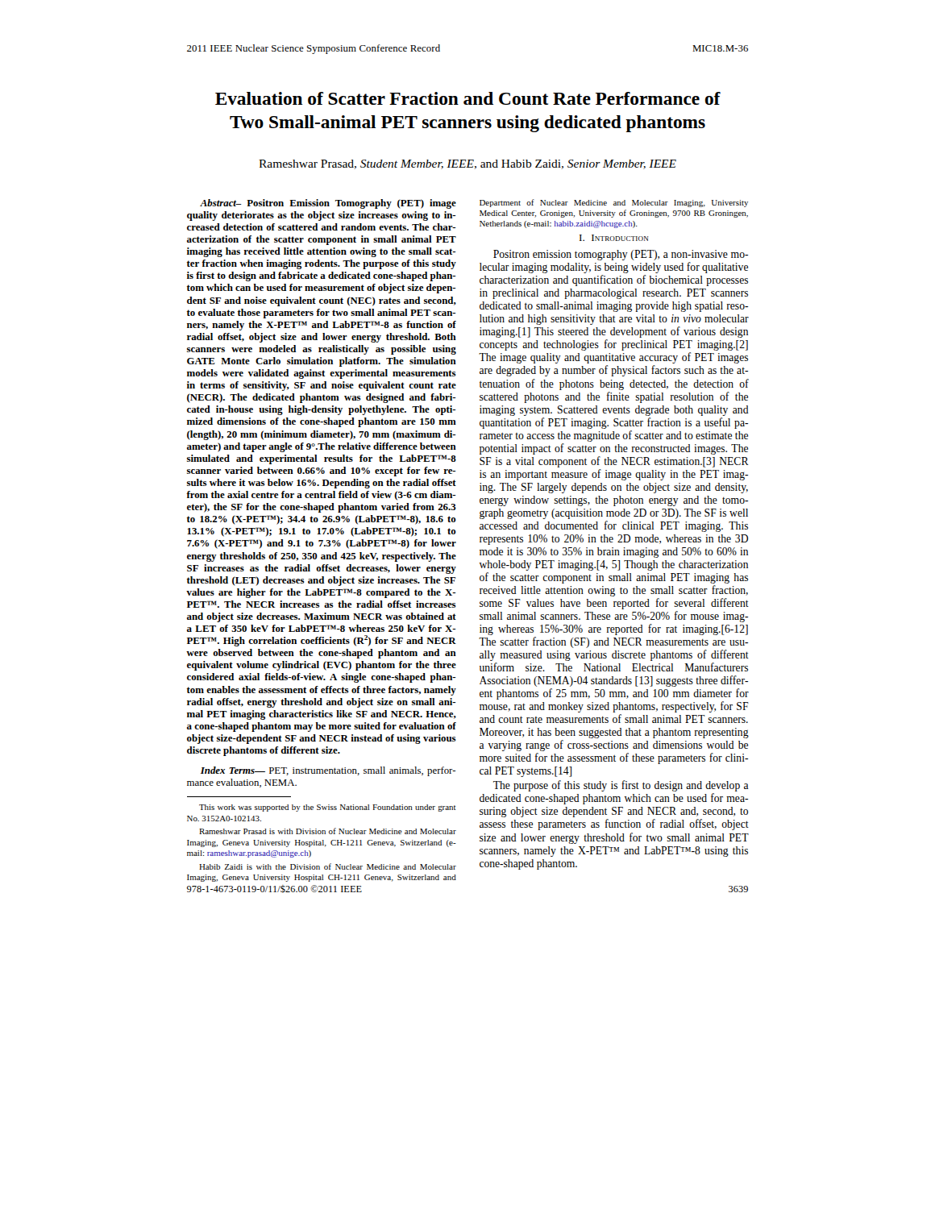2011 IEEE Nuclear Science Symposium Conference Record
MIC18.M-36
Evaluation of Scatter Fraction and Count Rate Performance of Two Small-animal PET scanners using dedicated phantoms
Rameshwar Prasad, Student Member, IEEE, and Habib Zaidi, Senior Member, IEEE
Abstract– Positron Emission Tomography (PET) image quality deteriorates as the object size increases owing to increased detection of scattered and random events. The characterization of the scatter component in small animal PET imaging has received little attention owing to the small scatter fraction when imaging rodents. The purpose of this study is first to design and fabricate a dedicated cone-shaped phantom which can be used for measurement of object size dependent SF and noise equivalent count (NEC) rates and second, to evaluate those parameters for two small animal PET scanners, namely the X-PET™ and LabPET™-8 as function of radial offset, object size and lower energy threshold. Both scanners were modeled as realistically as possible using GATE Monte Carlo simulation platform. The simulation models were validated against experimental measurements in terms of sensitivity, SF and noise equivalent count rate (NECR). The dedicated phantom was designed and fabricated in-house using high-density polyethylene. The optimized dimensions of the cone-shaped phantom are 150 mm (length), 20 mm (minimum diameter), 70 mm (maximum diameter) and taper angle of 9°.The relative difference between simulated and experimental results for the LabPET™-8 scanner varied between 0.66% and 10% except for few results where it was below 16%. Depending on the radial offset from the axial centre for a central field of view (3-6 cm diameter), the SF for the cone-shaped phantom varied from 26.3 to 18.2% (X-PET™); 34.4 to 26.9% (LabPET™-8), 18.6 to 13.1% (X-PET™); 19.1 to 17.0% (LabPET™-8); 10.1 to 7.6% (X-PET™) and 9.1 to 7.3% (LabPET™-8) for lower energy thresholds of 250, 350 and 425 keV, respectively. The SF increases as the radial offset decreases, lower energy threshold (LET) decreases and object size increases. The SF values are higher for the LabPET™-8 compared to the X-PET™. The NECR increases as the radial offset increases and object size decreases. Maximum NECR was obtained at a LET of 350 keV for LabPET™-8 whereas 250 keV for X-PET™. High correlation coefficients (R2) for SF and NECR were observed between the cone-shaped phantom and an equivalent volume cylindrical (EVC) phantom for the three considered axial fields-of-view. A single cone-shaped phantom enables the assessment of effects of three factors, namely radial offset, energy threshold and object size on small animal PET imaging characteristics like SF and NECR. Hence, a cone-shaped phantom may be more suited for evaluation of object size-dependent SF and NECR instead of using various discrete phantoms of different size.
Index Terms— PET, instrumentation, small animals, performance evaluation, NEMA.
This work was supported by the Swiss National Foundation under grant No. 3152A0-102143.
Rameshwar Prasad is with Division of Nuclear Medicine and Molecular Imaging, Geneva University Hospital, CH-1211 Geneva, Switzerland (e-mail: rameshwar.prasad@unige.ch)
Habib Zaidi is with the Division of Nuclear Medicine and Molecular Imaging, Geneva University Hospital CH-1211 Geneva, Switzerland and Department of Nuclear Medicine and Molecular Imaging, University Medical Center, Gronigen, University of Groningen, 9700 RB Groningen, Netherlands (e-mail: habib.zaidi@hcuge.ch).
I. Introduction
Positron emission tomography (PET), a non-invasive molecular imaging modality, is being widely used for qualitative characterization and quantification of biochemical processes in preclinical and pharmacological research. PET scanners dedicated to small-animal imaging provide high spatial resolution and high sensitivity that are vital to in vivo molecular imaging.[1] This steered the development of various design concepts and technologies for preclinical PET imaging.[2] The image quality and quantitative accuracy of PET images are degraded by a number of physical factors such as the attenuation of the photons being detected, the detection of scattered photons and the finite spatial resolution of the imaging system. Scattered events degrade both quality and quantitation of PET imaging. Scatter fraction is a useful parameter to access the magnitude of scatter and to estimate the potential impact of scatter on the reconstructed images. The SF is a vital component of the NECR estimation.[3] NECR is an important measure of image quality in the PET imaging. The SF largely depends on the object size and density, energy window settings, the photon energy and the tomograph geometry (acquisition mode 2D or 3D). The SF is well accessed and documented for clinical PET imaging. This represents 10% to 20% in the 2D mode, whereas in the 3D mode it is 30% to 35% in brain imaging and 50% to 60% in whole-body PET imaging.[4, 5] Though the characterization of the scatter component in small animal PET imaging has received little attention owing to the small scatter fraction, some SF values have been reported for several different small animal scanners. These are 5%-20% for mouse imaging whereas 15%-30% are reported for rat imaging.[6-12] The scatter fraction (SF) and NECR measurements are usually measured using various discrete phantoms of different uniform size. The National Electrical Manufacturers Association (NEMA)-04 standards [13] suggests three different phantoms of 25 mm, 50 mm, and 100 mm diameter for mouse, rat and monkey sized phantoms, respectively, for SF and count rate measurements of small animal PET scanners. Moreover, it has been suggested that a phantom representing a varying range of cross-sections and dimensions would be more suited for the assessment of these parameters for clinical PET systems.[14]
The purpose of this study is first to design and develop a dedicated cone-shaped phantom which can be used for measuring object size dependent SF and NECR and, second, to assess these parameters as function of radial offset, object size and lower energy threshold for two small animal PET scanners, namely the X-PET™ and LabPET™-8 using this cone-shaped phantom.
978-1-4673-0119-0/11/$26.00 ©2011 IEEE
3639